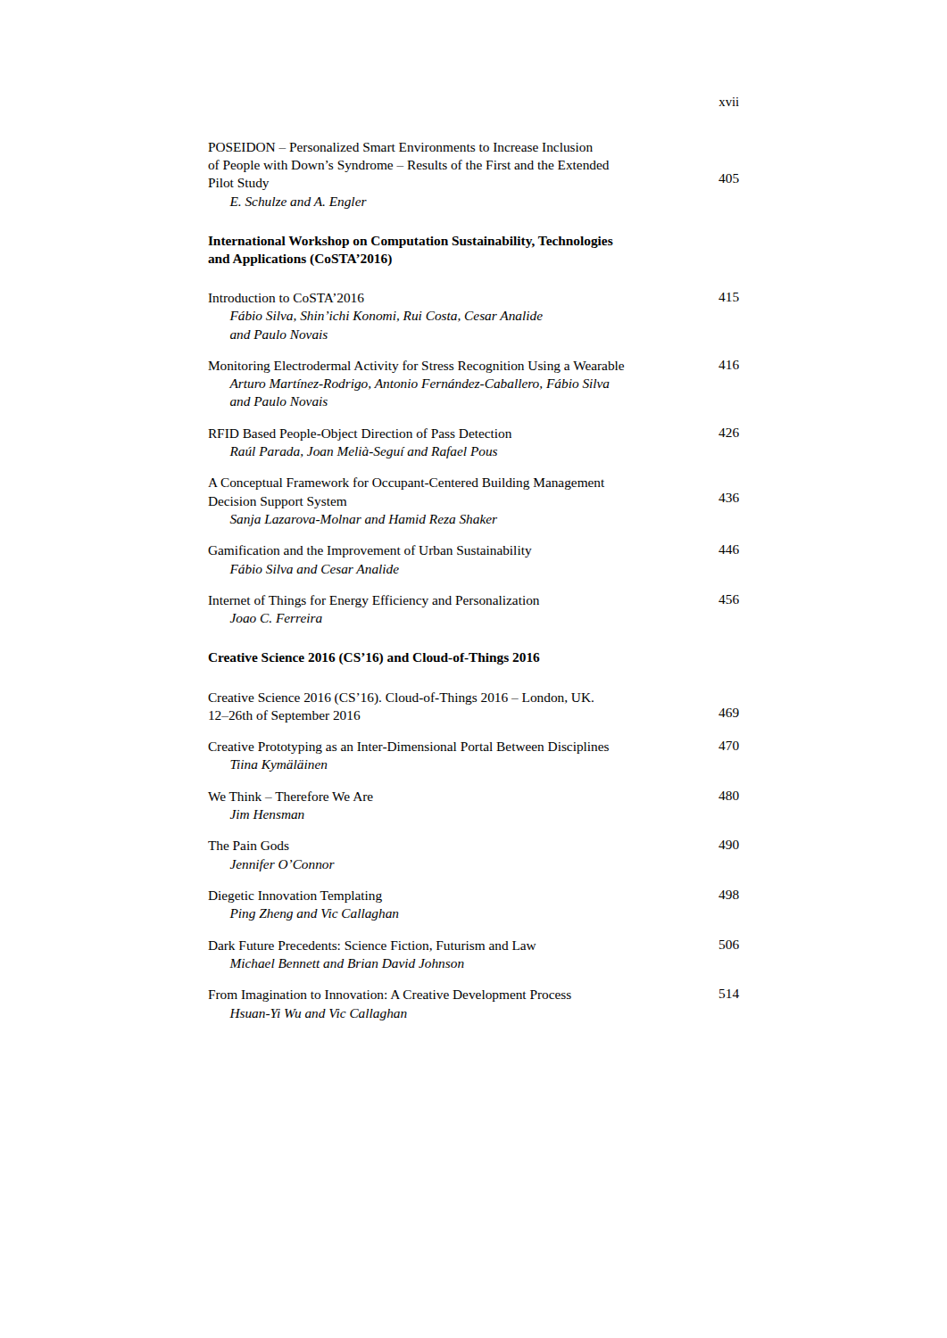xvii
| POSEIDON – Personalized Smart Environments to Increase Inclusion of People with Down’s Syndrome – Results of the First and the Extended Pilot Study | 405 |
| E. Schulze and A. Engler | |
| International Workshop on Computation Sustainability, Technologies and Applications (CoSTA’2016) | |
| Introduction to CoSTA’2016 | 415 |
| Fábio Silva, Shin’ichi Konomi, Rui Costa, Cesar Analide and Paulo Novais | |
| Monitoring Electrodermal Activity for Stress Recognition Using a Wearable | 416 |
| Arturo Martínez-Rodrigo, Antonio Fernández-Caballero, Fábio Silva and Paulo Novais | |
| RFID Based People-Object Direction of Pass Detection | 426 |
| Raúl Parada, Joan Melià-Seguí and Rafael Pous | |
| A Conceptual Framework for Occupant-Centered Building Management Decision Support System | 436 |
| Sanja Lazarova-Molnar and Hamid Reza Shaker | |
| Gamification and the Improvement of Urban Sustainability | 446 |
| Fábio Silva and Cesar Analide | |
| Internet of Things for Energy Efficiency and Personalization | 456 |
| Joao C. Ferreira | |
| Creative Science 2016 (CS’16) and Cloud-of-Things 2016 | |
| Creative Science 2016 (CS’16). Cloud-of-Things 2016 – London, UK. 12–26th of September 2016 | 469 |
| Creative Prototyping as an Inter-Dimensional Portal Between Disciplines | 470 |
| Tiina Kymäläinen | |
| We Think – Therefore We Are | 480 |
| Jim Hensman | |
| The Pain Gods | 490 |
| Jennifer O’Connor | |
| Diegetic Innovation Templating | 498 |
| Ping Zheng and Vic Callaghan | |
| Dark Future Precedents: Science Fiction, Futurism and Law | 506 |
| Michael Bennett and Brian David Johnson | |
| From Imagination to Innovation: A Creative Development Process | 514 |
| Hsuan-Yi Wu and Vic Callaghan | |